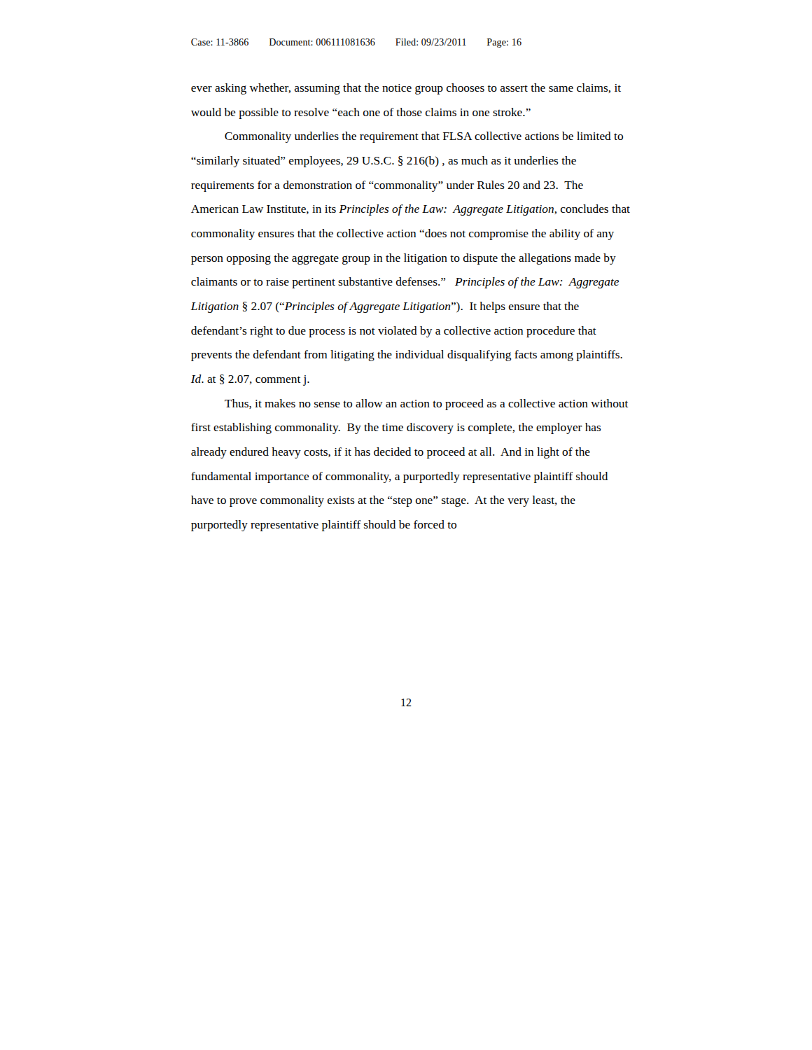Case: 11-3866 Document: 006111081636 Filed: 09/23/2011 Page: 16
ever asking whether, assuming that the notice group chooses to assert the same claims, it would be possible to resolve “each one of those claims in one stroke.”
Commonality underlies the requirement that FLSA collective actions be limited to “similarly situated” employees, 29 U.S.C. § 216(b) , as much as it underlies the requirements for a demonstration of “commonality” under Rules 20 and 23. The American Law Institute, in its Principles of the Law: Aggregate Litigation, concludes that commonality ensures that the collective action “does not compromise the ability of any person opposing the aggregate group in the litigation to dispute the allegations made by claimants or to raise pertinent substantive defenses.” Principles of the Law: Aggregate Litigation § 2.07 (“Principles of Aggregate Litigation”). It helps ensure that the defendant’s right to due process is not violated by a collective action procedure that prevents the defendant from litigating the individual disqualifying facts among plaintiffs. Id. at § 2.07, comment j.
Thus, it makes no sense to allow an action to proceed as a collective action without first establishing commonality. By the time discovery is complete, the employer has already endured heavy costs, if it has decided to proceed at all. And in light of the fundamental importance of commonality, a purportedly representative plaintiff should have to prove commonality exists at the “step one” stage. At the very least, the purportedly representative plaintiff should be forced to
12